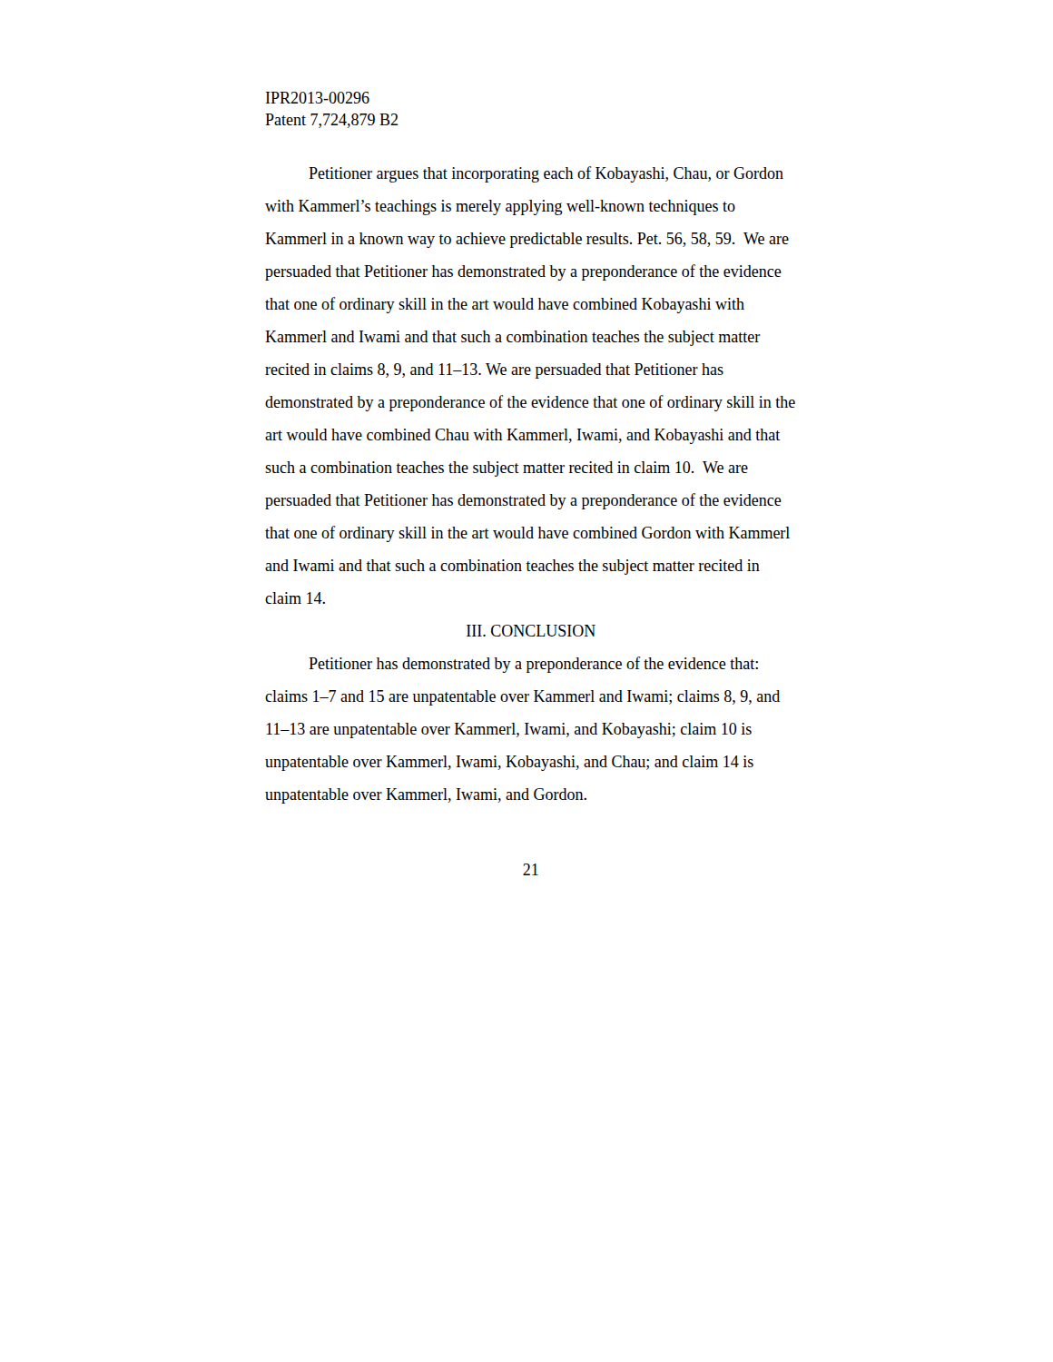IPR2013-00296
Patent 7,724,879 B2
Petitioner argues that incorporating each of Kobayashi, Chau, or Gordon with Kammerl’s teachings is merely applying well-known techniques to Kammerl in a known way to achieve predictable results. Pet. 56, 58, 59. We are persuaded that Petitioner has demonstrated by a preponderance of the evidence that one of ordinary skill in the art would have combined Kobayashi with Kammerl and Iwami and that such a combination teaches the subject matter recited in claims 8, 9, and 11–13. We are persuaded that Petitioner has demonstrated by a preponderance of the evidence that one of ordinary skill in the art would have combined Chau with Kammerl, Iwami, and Kobayashi and that such a combination teaches the subject matter recited in claim 10. We are persuaded that Petitioner has demonstrated by a preponderance of the evidence that one of ordinary skill in the art would have combined Gordon with Kammerl and Iwami and that such a combination teaches the subject matter recited in claim 14.
III. CONCLUSION
Petitioner has demonstrated by a preponderance of the evidence that: claims 1–7 and 15 are unpatentable over Kammerl and Iwami; claims 8, 9, and 11–13 are unpatentable over Kammerl, Iwami, and Kobayashi; claim 10 is unpatentable over Kammerl, Iwami, Kobayashi, and Chau; and claim 14 is unpatentable over Kammerl, Iwami, and Gordon.
21